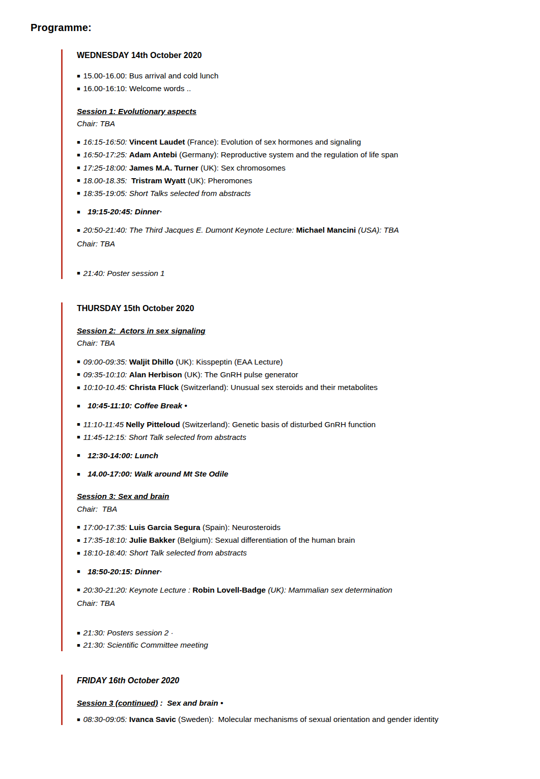Programme:
WEDNESDAY 14th October 2020
■15.00-16.00: Bus arrival and cold lunch
■16.00-16:10: Welcome words ..
Session 1: Evolutionary aspects
Chair: TBA
■16:15-16:50: Vincent Laudet (France): Evolution of sex hormones and signaling
■16:50-17:25: Adam Antebi (Germany): Reproductive system and the regulation of life span
■17:25-18:00: James M.A. Turner (UK): Sex chromosomes
■18.00-18.35: Tristram Wyatt (UK): Pheromones
■18:35-19:05: Short Talks selected from abstracts
■ 19:15-20:45: Dinner·
■20:50-21:40: The Third Jacques E. Dumont Keynote Lecture: Michael Mancini (USA): TBA
Chair: TBA
■21:40: Poster session 1
THURSDAY 15th October 2020
Session 2: Actors in sex signaling
Chair: TBA
■09:00-09:35: Waljit Dhillo (UK): Kisspeptin (EAA Lecture)
■09:35-10:10: Alan Herbison (UK): The GnRH pulse generator
■10:10-10.45: Christa Flück (Switzerland): Unusual sex steroids and their metabolites
■ 10:45-11:10: Coffee Break •
■11:10-11:45 Nelly Pitteloud (Switzerland): Genetic basis of disturbed GnRH function
■11:45-12:15: Short Talk selected from abstracts
■ 12:30-14:00: Lunch
■ 14.00-17:00: Walk around Mt Ste Odile
Session 3: Sex and brain
Chair: TBA
■17:00-17:35: Luis Garcia Segura (Spain): Neurosteroids
■17:35-18:10: Julie Bakker (Belgium): Sexual differentiation of the human brain
■18:10-18:40: Short Talk selected from abstracts
■ 18:50-20:15: Dinner·
■20:30-21:20: Keynote Lecture : Robin Lovell-Badge (UK): Mammalian sex determination
Chair: TBA
■21:30: Posters session 2 ·
■21:30: Scientific Committee meeting
FRIDAY 16th October 2020
Session 3 (continued) : Sex and brain •
■08:30-09:05: Ivanca Savic (Sweden): Molecular mechanisms of sexual orientation and gender identity